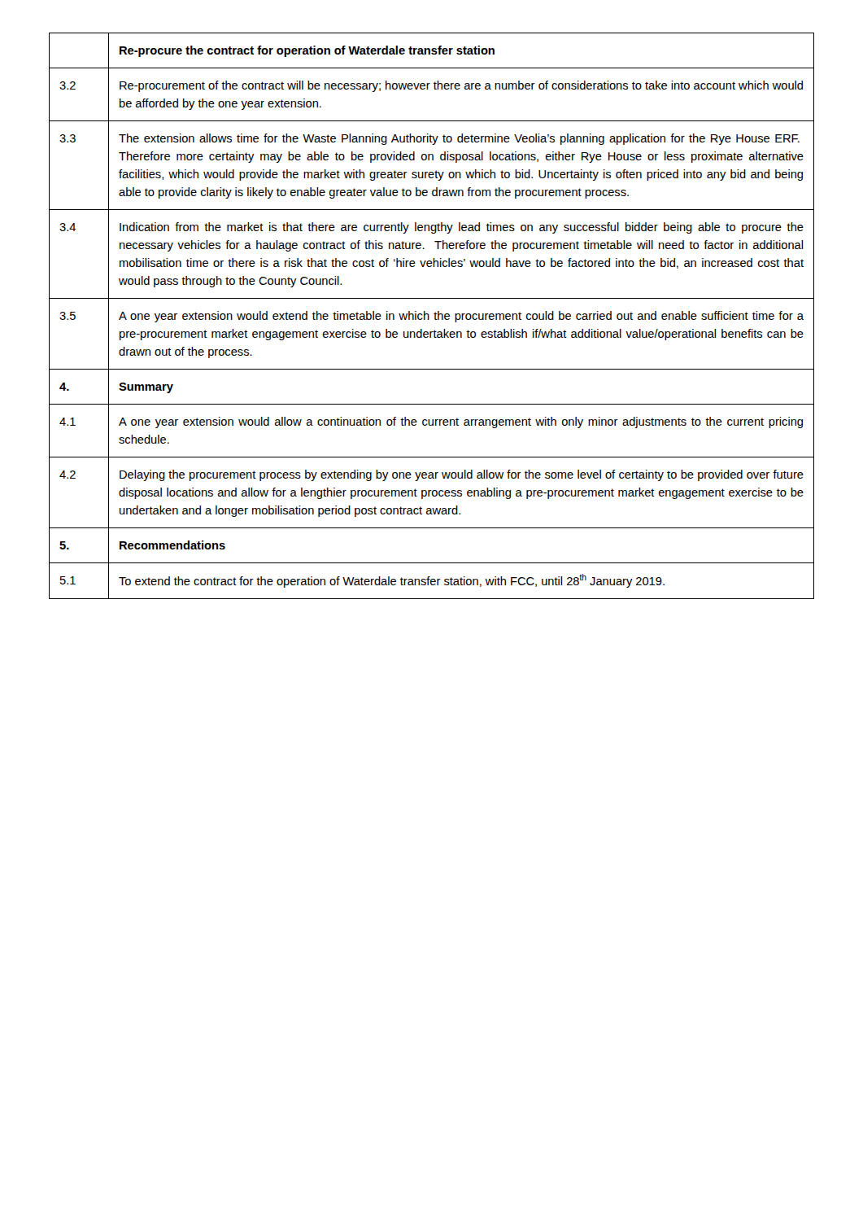| | Re-procure the contract for operation of Waterdale transfer station |
| 3.2 | Re-procurement of the contract will be necessary; however there are a number of considerations to take into account which would be afforded by the one year extension. |
| 3.3 | The extension allows time for the Waste Planning Authority to determine Veolia’s planning application for the Rye House ERF. Therefore more certainty may be able to be provided on disposal locations, either Rye House or less proximate alternative facilities, which would provide the market with greater surety on which to bid. Uncertainty is often priced into any bid and being able to provide clarity is likely to enable greater value to be drawn from the procurement process. |
| 3.4 | Indication from the market is that there are currently lengthy lead times on any successful bidder being able to procure the necessary vehicles for a haulage contract of this nature. Therefore the procurement timetable will need to factor in additional mobilisation time or there is a risk that the cost of ‘hire vehicles’ would have to be factored into the bid, an increased cost that would pass through to the County Council. |
| 3.5 | A one year extension would extend the timetable in which the procurement could be carried out and enable sufficient time for a pre-procurement market engagement exercise to be undertaken to establish if/what additional value/operational benefits can be drawn out of the process. |
| 4. | Summary |
| 4.1 | A one year extension would allow a continuation of the current arrangement with only minor adjustments to the current pricing schedule. |
| 4.2 | Delaying the procurement process by extending by one year would allow for the some level of certainty to be provided over future disposal locations and allow for a lengthier procurement process enabling a pre-procurement market engagement exercise to be undertaken and a longer mobilisation period post contract award. |
| 5. | Recommendations |
| 5.1 | To extend the contract for the operation of Waterdale transfer station, with FCC, until 28 th January 2019. |